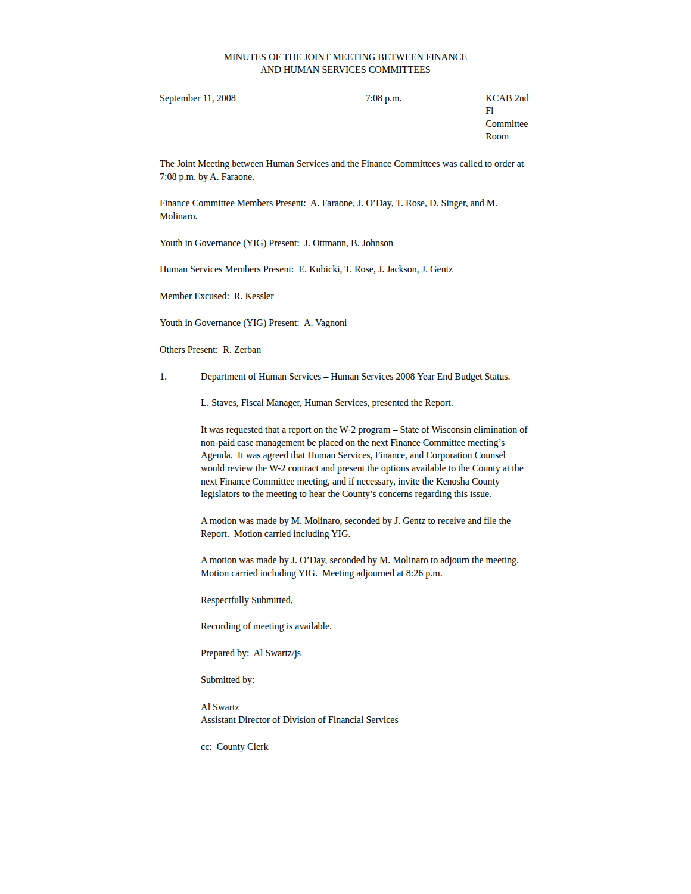MINUTES OF THE JOINT MEETING BETWEEN FINANCE AND HUMAN SERVICES COMMITTEES
September 11, 2008
7:08 p.m.
KCAB 2nd Fl Committee Room
The Joint Meeting between Human Services and the Finance Committees was called to order at 7:08 p.m. by A. Faraone.
Finance Committee Members Present: A. Faraone, J. O’Day, T. Rose, D. Singer, and M. Molinaro.
Youth in Governance (YIG) Present: J. Ottmann, B. Johnson
Human Services Members Present: E. Kubicki, T. Rose, J. Jackson, J. Gentz
Member Excused: R. Kessler
Youth in Governance (YIG) Present: A. Vagnoni
Others Present: R. Zerban
1.
Department of Human Services – Human Services 2008 Year End Budget Status.
L. Staves, Fiscal Manager, Human Services, presented the Report.
It was requested that a report on the W-2 program – State of Wisconsin elimination of non-paid case management be placed on the next Finance Committee meeting’s Agenda. It was agreed that Human Services, Finance, and Corporation Counsel would review the W-2 contract and present the options available to the County at the next Finance Committee meeting, and if necessary, invite the Kenosha County legislators to the meeting to hear the County’s concerns regarding this issue.
A motion was made by M. Molinaro, seconded by J. Gentz to receive and file the Report. Motion carried including YIG.
A motion was made by J. O’Day, seconded by M. Molinaro to adjourn the meeting. Motion carried including YIG. Meeting adjourned at 8:26 p.m.
Respectfully Submitted,
Recording of meeting is available.
Prepared by: Al Swartz/js
Submitted by:
Al Swartz
Assistant Director of Division of Financial Services
cc: County Clerk